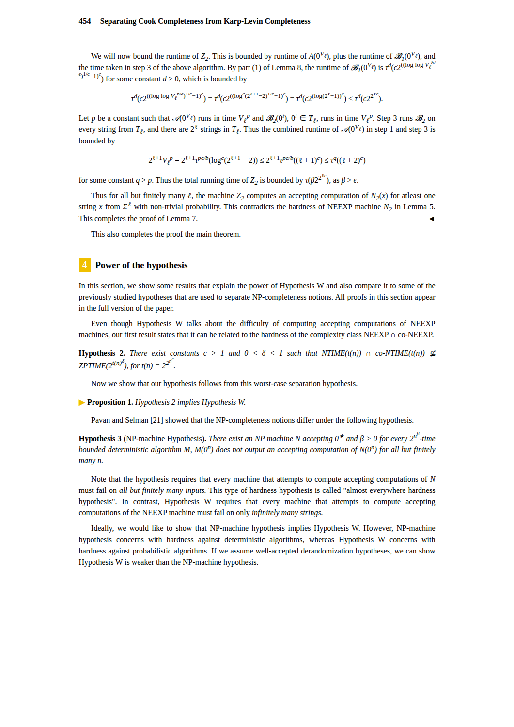454 Separating Cook Completeness from Karp-Levin Completeness
We will now bound the runtime of Z2. This is bounded by runtime of A(0Vℓ), plus the runtime of 𝓑1(0Vℓ), and the time taken in step 3 of the above algorithm. By part (1) of Lemma 8, the runtime of 𝓑1(0Vℓ) is τd(ϵ2((log log Vℓb/ϵ)1/c−1)c) for some constant d > 0, which is bounded by
τd(ϵ2((log log Vℓb/ϵ)1/c−1)c) = τd(ϵ2((logc(2ℓ+1−2)1/c−1)c) = τd(ϵ2(log(2ℓ−1))c) < τd(ϵ22ℓc).
Let p be a constant such that 𝒜(0Vℓ) runs in time Vℓp and 𝓑2(0i), 0i ∈ Tℓ, runs in time Vℓp. Step 3 runs 𝓑2 on every string from Tℓ, and there are 2ℓ strings in Tℓ. Thus the combined runtime of 𝒜(0Vℓ) in step 1 and step 3 is bounded by
2ℓ+1Vℓp = 2ℓ+1τpϵ/b(logc(2ℓ+1 − 2)) ≤ 2ℓ+1τpϵ/b((ℓ + 1)c) ≤ τq((ℓ + 2)c)
for some constant q > p. Thus the total running time of Z2 is bounded by τ(β22ℓc), as β > ϵ.
Thus for all but finitely many ℓ, the machine Z2 computes an accepting computation of N2(x) for atleast one string x from Σℓ with non-trivial probability. This contradicts the hardness of NEEXP machine N2 in Lemma 5. This completes the proof of Lemma 7. ◄
This also completes the proof the main theorem.
4 Power of the hypothesis
In this section, we show some results that explain the power of Hypothesis W and also compare it to some of the previously studied hypotheses that are used to separate NP-completeness notions. All proofs in this section appear in the full version of the paper.
Even though Hypothesis W talks about the difficulty of computing accepting computations of NEEXP machines, our first result states that it can be related to the hardness of the complexity class NEEXP ∩ co-NEEXP.
Hypothesis 2. There exist constants c > 1 and 0 < δ < 1 such that NTIME(t(n)) ∩ co-NTIME(t(n)) ⊈ ZPTIME(2t(n)δ), for t(n) = 22nc.
Now we show that our hypothesis follows from this worst-case separation hypothesis.
▶Proposition 1. Hypothesis 2 implies Hypothesis W.
Pavan and Selman [21] showed that the NP-completeness notions differ under the following hypothesis.
Hypothesis 3 (NP-machine Hypothesis). There exist an NP machine N accepting 0∗ and β > 0 for every 2nβ-time bounded deterministic algorithm M, M(0n) does not output an accepting computation of N(0n) for all but finitely many n.
Note that the hypothesis requires that every machine that attempts to compute accepting computations of N must fail on all but finitely many inputs. This type of hardness hypothesis is called "almost everywhere hardness hypothesis". In contrast, Hypothesis W requires that every machine that attempts to compute accepting computations of the NEEXP machine must fail on only infinitely many strings.
Ideally, we would like to show that NP-machine hypothesis implies Hypothesis W. However, NP-machine hypothesis concerns with hardness against deterministic algorithms, whereas Hypothesis W concerns with hardness against probabilistic algorithms. If we assume well-accepted derandomization hypotheses, we can show Hypothesis W is weaker than the NP-machine hypothesis.